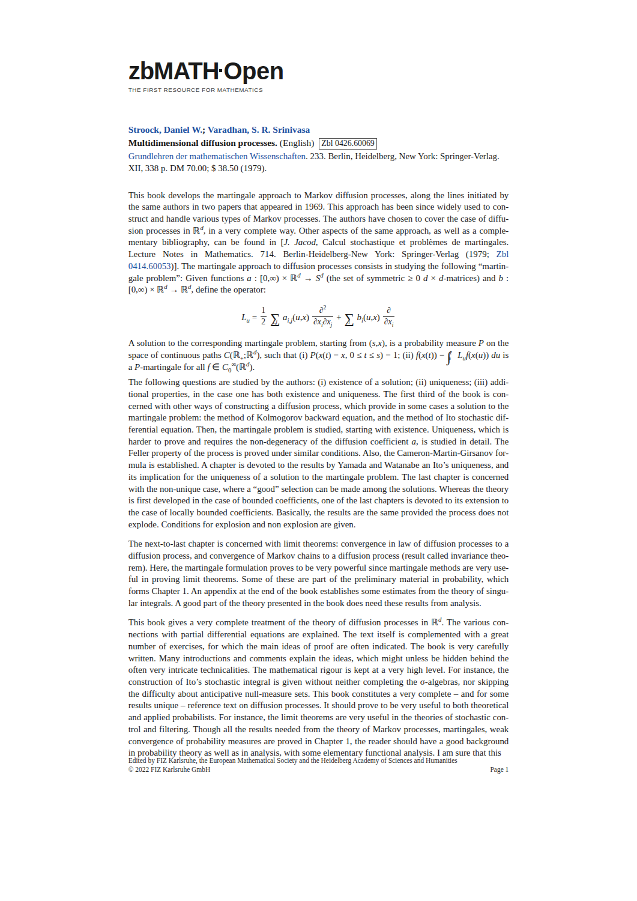zbMATH Open
The first resource for mathematics
Stroock, Daniel W.; Varadhan, S. R. Srinivasa
Multidimensional diffusion processes. (English) Zbl 0426.60069
Grundlehren der mathematischen Wissenschaften. 233. Berlin, Heidelberg, New York: Springer-Verlag.
XII, 338 p. DM 70.00; $ 38.50 (1979).
This book develops the martingale approach to Markov diffusion processes, along the lines initiated by the same authors in two papers that appeared in 1969. This approach has been since widely used to construct and handle various types of Markov processes. The authors have chosen to cover the case of diffusion processes in ℝd, in a very complete way. Other aspects of the same approach, as well as a complementary bibliography, can be found in [J. Jacod, Calcul stochastique et problèmes de martingales. Lecture Notes in Mathematics. 714. Berlin-Heidelberg-New York: Springer-Verlag (1979; Zbl 0414.60053)]. The martingale approach to diffusion processes consists in studying the following “martingale problem”: Given functions a : [0,∞) × ℝd → Sd (the set of symmetric ≥ 0 d × d-matrices) and b : [0,∞) × ℝd → ℝd, define the operator:
Lu = 12 ∑i,j ai,j(u,x) ∂2∂xi∂xj + ∑i bi(u,x) ∂∂xi
A solution to the corresponding martingale problem, starting from (s,x), is a probability measure P on the space of continuous paths C(ℝ+;ℝd), such that (i) P(x(t) = x, 0 ≤ t ≤ s) = 1; (ii) f(x(t)) − ∫ts Luf(x(u)) du is a P-martingale for all f ∈ C0∞(ℝd).
The following questions are studied by the authors: (i) existence of a solution; (ii) uniqueness; (iii) additional properties, in the case one has both existence and uniqueness. The first third of the book is concerned with other ways of constructing a diffusion process, which provide in some cases a solution to the martingale problem: the method of Kolmogorov backward equation, and the method of Ito stochastic differential equation. Then, the martingale problem is studied, starting with existence. Uniqueness, which is harder to prove and requires the non-degeneracy of the diffusion coefficient a, is studied in detail. The Feller property of the process is proved under similar conditions. Also, the Cameron-Martin-Girsanov formula is established. A chapter is devoted to the results by Yamada and Watanabe an Ito’s uniqueness, and its implication for the uniqueness of a solution to the martingale problem. The last chapter is concerned with the non-unique case, where a “good” selection can be made among the solutions. Whereas the theory is first developed in the case of bounded coefficients, one of the last chapters is devoted to its extension to the case of locally bounded coefficients. Basically, the results are the same provided the process does not explode. Conditions for explosion and non explosion are given.
The next-to-last chapter is concerned with limit theorems: convergence in law of diffusion processes to a diffusion process, and convergence of Markov chains to a diffusion process (result called invariance theorem). Here, the martingale formulation proves to be very powerful since martingale methods are very useful in proving limit theorems. Some of these are part of the preliminary material in probability, which forms Chapter 1. An appendix at the end of the book establishes some estimates from the theory of singular integrals. A good part of the theory presented in the book does need these results from analysis.
This book gives a very complete treatment of the theory of diffusion processes in ℝd. The various connections with partial differential equations are explained. The text itself is complemented with a great number of exercises, for which the main ideas of proof are often indicated. The book is very carefully written. Many introductions and comments explain the ideas, which might unless be hidden behind the often very intricate technicalities. The mathematical rigour is kept at a very high level. For instance, the construction of Ito’s stochastic integral is given without neither completing the σ-algebras, nor skipping the difficulty about anticipative null-measure sets. This book constitutes a very complete – and for some results unique – reference text on diffusion processes. It should prove to be very useful to both theoretical and applied probabilists. For instance, the limit theorems are very useful in the theories of stochastic control and filtering. Though all the results needed from the theory of Markov processes, martingales, weak convergence of probability measures are proved in Chapter 1, the reader should have a good background in probability theory as well as in analysis, with some elementary functional analysis. I am sure that this
Edited by FIZ Karlsruhe, the European Mathematical Society and the Heidelberg Academy of Sciences and Humanities
© 2022 FIZ Karlsruhe GmbH Page 1